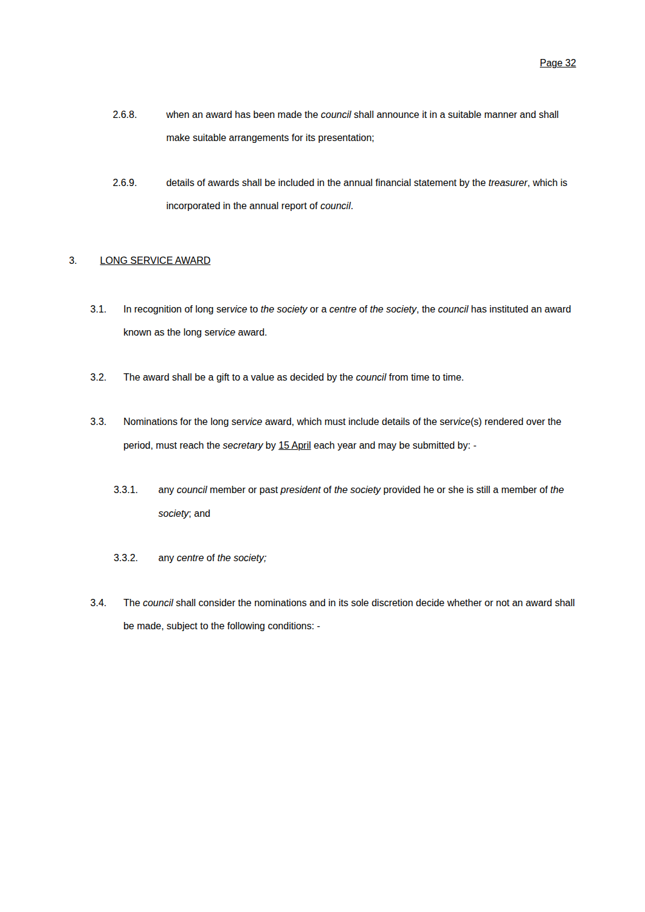Page 32
2.6.8. when an award has been made the council shall announce it in a suitable manner and shall make suitable arrangements for its presentation;
2.6.9. details of awards shall be included in the annual financial statement by the treasurer, which is incorporated in the annual report of council.
3. LONG SERVICE AWARD
3.1. In recognition of long service to the society or a centre of the society, the council has instituted an award known as the long service award.
3.2. The award shall be a gift to a value as decided by the council from time to time.
3.3. Nominations for the long service award, which must include details of the service(s) rendered over the period, must reach the secretary by 15 April each year and may be submitted by: -
3.3.1. any council member or past president of the society provided he or she is still a member of the society; and
3.3.2. any centre of the society;
3.4. The council shall consider the nominations and in its sole discretion decide whether or not an award shall be made, subject to the following conditions: -